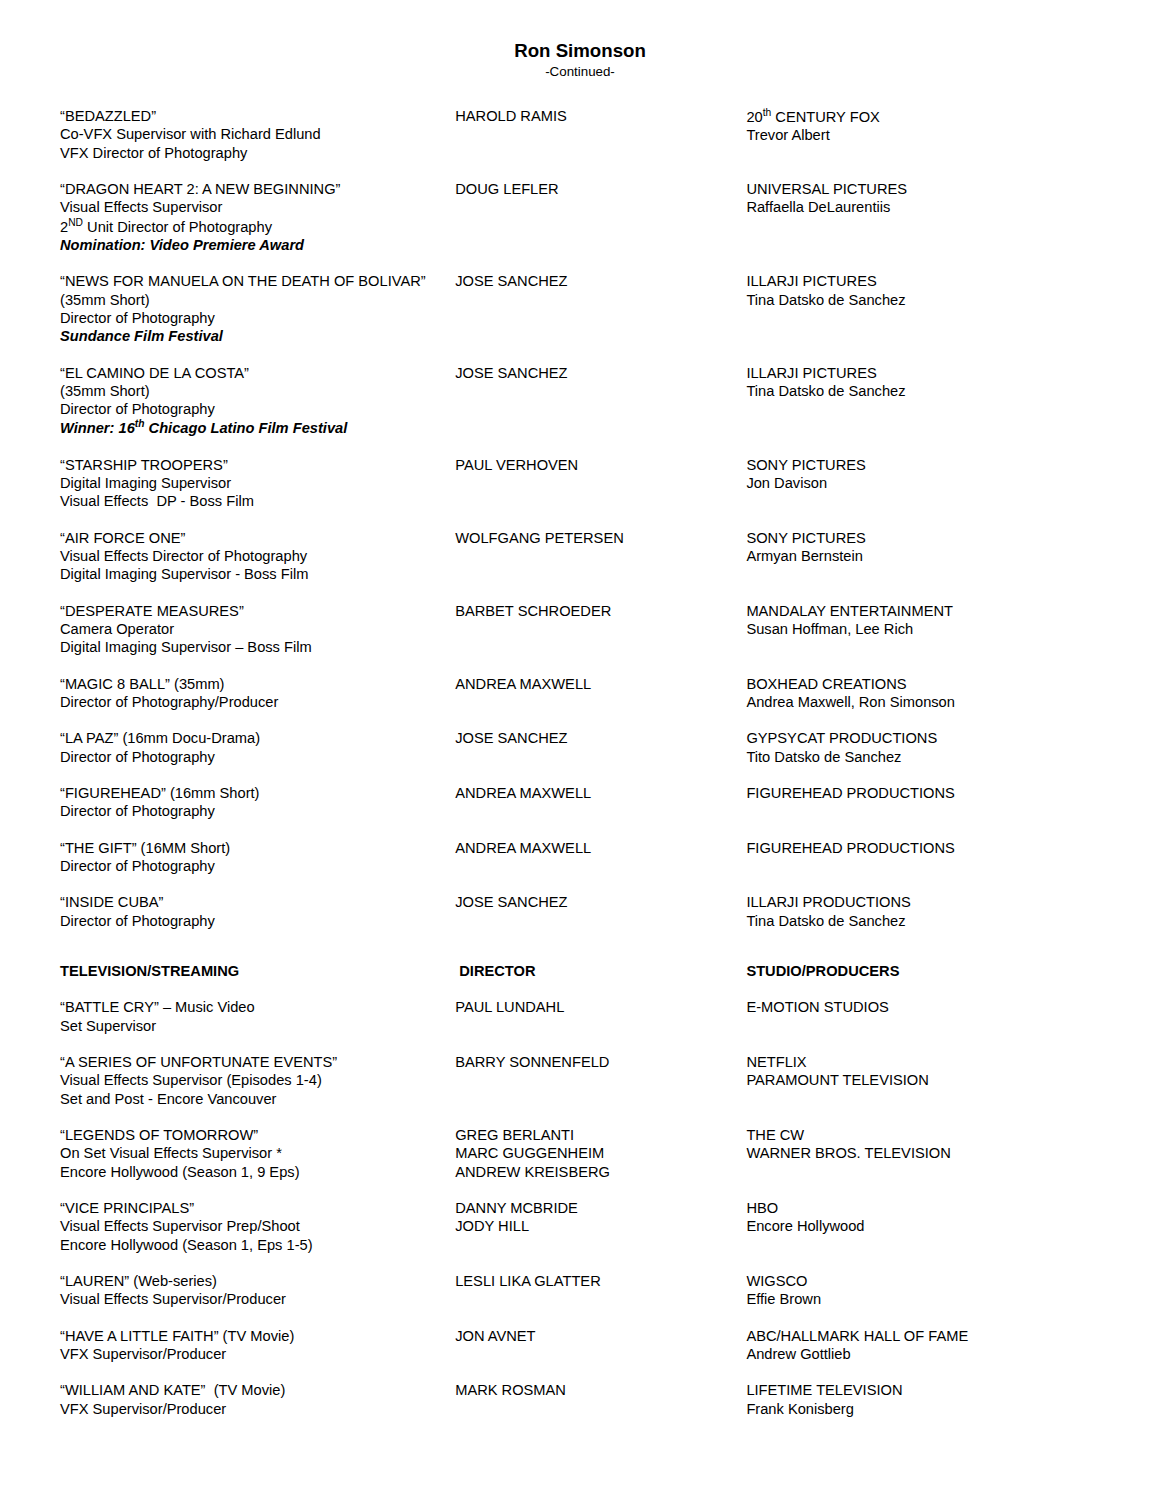Ron Simonson
-Continued-
| “BEDAZZLED” Co-VFX Supervisor with Richard Edlund VFX Director of Photography | HAROLD RAMIS | 20 th CENTURY FOX Trevor Albert |
| “DRAGON HEART 2: A NEW BEGINNING” Visual Effects Supervisor 2 ND Unit Director of Photography Nomination: Video Premiere Award | DOUG LEFLER | UNIVERSAL PICTURES Raffaella DeLaurentiis |
| “NEWS FOR MANUELA ON THE DEATH OF BOLIVAR” (35mm Short) Director of Photography Sundance Film Festival | JOSE SANCHEZ | ILLARJI PICTURES Tina Datsko de Sanchez |
| “EL CAMINO DE LA COSTA” (35mm Short) Director of Photography Winner: 16 th Chicago Latino Film Festival | JOSE SANCHEZ | ILLARJI PICTURES Tina Datsko de Sanchez |
| “STARSHIP TROOPERS” Digital Imaging Supervisor Visual Effects DP - Boss Film | PAUL VERHOVEN | SONY PICTURES Jon Davison |
| “AIR FORCE ONE” Visual Effects Director of Photography Digital Imaging Supervisor - Boss Film | WOLFGANG PETERSEN | SONY PICTURES Armyan Bernstein |
| “DESPERATE MEASURES” Camera Operator Digital Imaging Supervisor – Boss Film | BARBET SCHROEDER | MANDALAY ENTERTAINMENT Susan Hoffman, Lee Rich |
| “MAGIC 8 BALL” (35mm) Director of Photography/Producer | ANDREA MAXWELL | BOXHEAD CREATIONS Andrea Maxwell, Ron Simonson |
| “LA PAZ” (16mm Docu-Drama) Director of Photography | JOSE SANCHEZ | GYPSYCAT PRODUCTIONS Tito Datsko de Sanchez |
| “FIGUREHEAD” (16mm Short) Director of Photography | ANDREA MAXWELL | FIGUREHEAD PRODUCTIONS |
| “THE GIFT” (16MM Short) Director of Photography | ANDREA MAXWELL | FIGUREHEAD PRODUCTIONS |
| “INSIDE CUBA” Director of Photography | JOSE SANCHEZ | ILLARJI PRODUCTIONS Tina Datsko de Sanchez |
| TELEVISION/STREAMING | DIRECTOR | STUDIO/PRODUCERS |
| “BATTLE CRY” – Music Video Set Supervisor | PAUL LUNDAHL | E-MOTION STUDIOS |
| “A SERIES OF UNFORTUNATE EVENTS” Visual Effects Supervisor (Episodes 1-4) Set and Post - Encore Vancouver | BARRY SONNENFELD | NETFLIX PARAMOUNT TELEVISION |
| “LEGENDS OF TOMORROW” On Set Visual Effects Supervisor * Encore Hollywood (Season 1, 9 Eps) | GREG BERLANTI MARC GUGGENHEIM ANDREW KREISBERG | THE CW WARNER BROS. TELEVISION |
| “VICE PRINCIPALS” Visual Effects Supervisor Prep/Shoot Encore Hollywood (Season 1, Eps 1-5) | DANNY MCBRIDE JODY HILL | HBO Encore Hollywood |
| “LAUREN” (Web-series) Visual Effects Supervisor/Producer | LESLI LIKA GLATTER | WIGSCO Effie Brown |
| “HAVE A LITTLE FAITH” (TV Movie) VFX Supervisor/Producer | JON AVNET | ABC/HALLMARK HALL OF FAME Andrew Gottlieb |
| “WILLIAM AND KATE” (TV Movie) VFX Supervisor/Producer | MARK ROSMAN | LIFETIME TELEVISION Frank Konisberg |